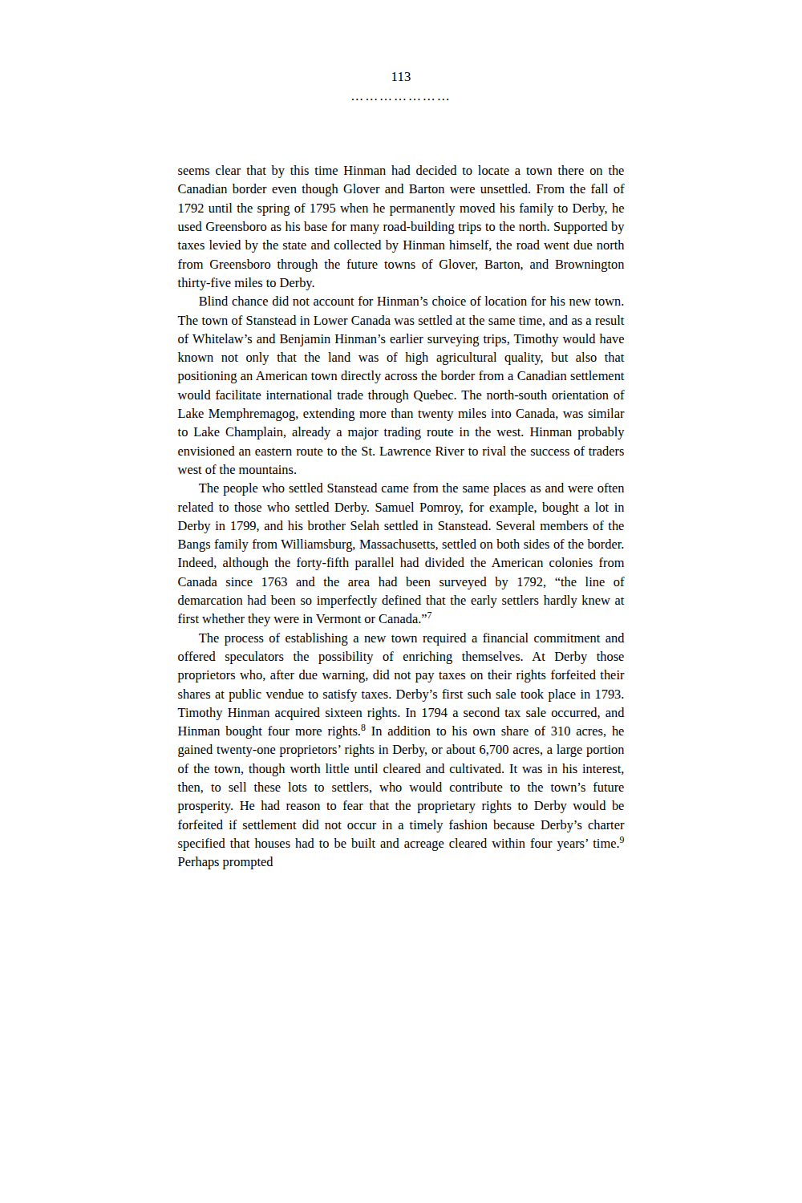113
…………………
seems clear that by this time Hinman had decided to locate a town there on the Canadian border even though Glover and Barton were unsettled. From the fall of 1792 until the spring of 1795 when he permanently moved his family to Derby, he used Greensboro as his base for many road-building trips to the north. Supported by taxes levied by the state and collected by Hinman himself, the road went due north from Greensboro through the future towns of Glover, Barton, and Brownington thirty-five miles to Derby.
Blind chance did not account for Hinman’s choice of location for his new town. The town of Stanstead in Lower Canada was settled at the same time, and as a result of Whitelaw’s and Benjamin Hinman’s earlier surveying trips, Timothy would have known not only that the land was of high agricultural quality, but also that positioning an American town directly across the border from a Canadian settlement would facilitate international trade through Quebec. The north-south orientation of Lake Memphremagog, extending more than twenty miles into Canada, was similar to Lake Champlain, already a major trading route in the west. Hinman probably envisioned an eastern route to the St. Lawrence River to rival the success of traders west of the mountains.
The people who settled Stanstead came from the same places as and were often related to those who settled Derby. Samuel Pomroy, for example, bought a lot in Derby in 1799, and his brother Selah settled in Stanstead. Several members of the Bangs family from Williamsburg, Massachusetts, settled on both sides of the border. Indeed, although the forty-fifth parallel had divided the American colonies from Canada since 1763 and the area had been surveyed by 1792, “the line of demarcation had been so imperfectly defined that the early settlers hardly knew at first whether they were in Vermont or Canada.”7
The process of establishing a new town required a financial commitment and offered speculators the possibility of enriching themselves. At Derby those proprietors who, after due warning, did not pay taxes on their rights forfeited their shares at public vendue to satisfy taxes. Derby’s first such sale took place in 1793. Timothy Hinman acquired sixteen rights. In 1794 a second tax sale occurred, and Hinman bought four more rights.8 In addition to his own share of 310 acres, he gained twenty-one proprietors’ rights in Derby, or about 6,700 acres, a large portion of the town, though worth little until cleared and cultivated. It was in his interest, then, to sell these lots to settlers, who would contribute to the town’s future prosperity. He had reason to fear that the proprietary rights to Derby would be forfeited if settlement did not occur in a timely fashion because Derby’s charter specified that houses had to be built and acreage cleared within four years’ time.9 Perhaps prompted